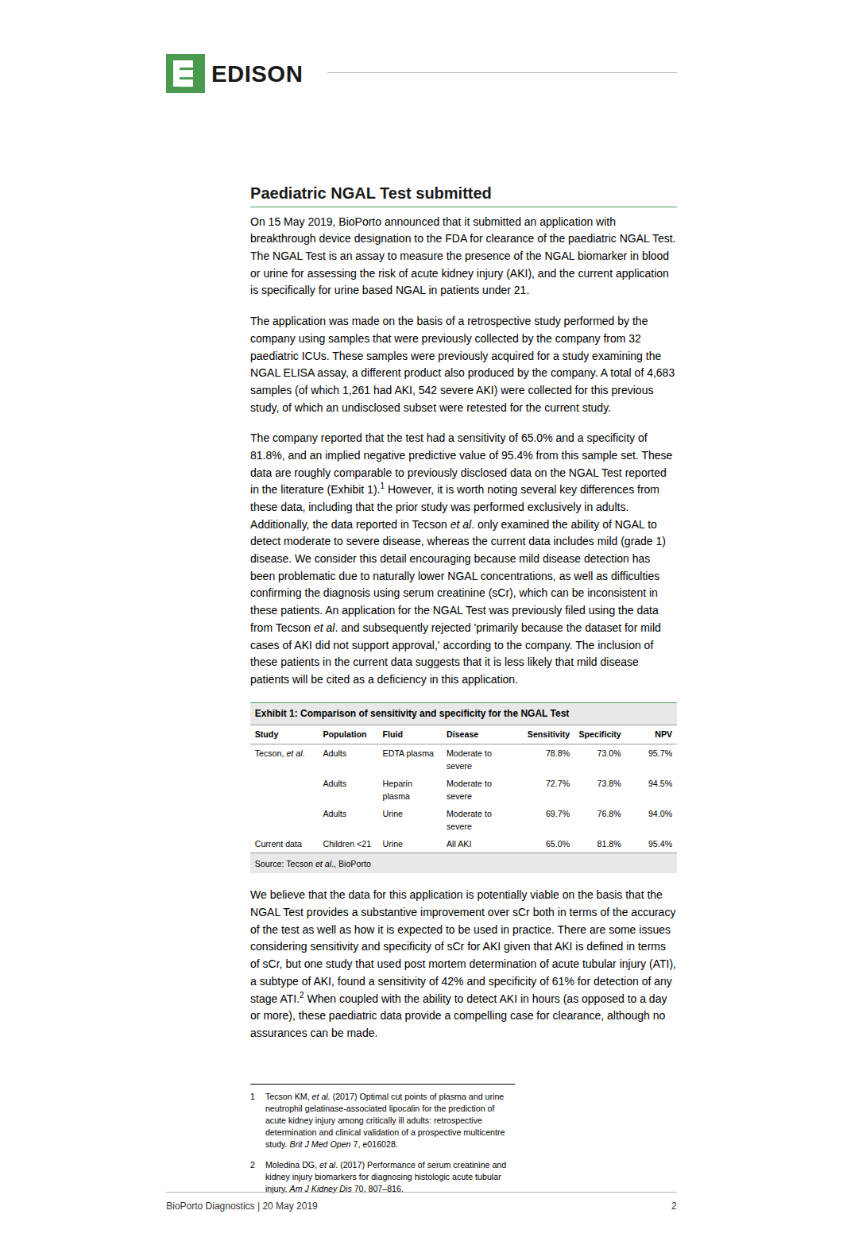EDISON
Paediatric NGAL Test submitted
On 15 May 2019, BioPorto announced that it submitted an application with breakthrough device designation to the FDA for clearance of the paediatric NGAL Test. The NGAL Test is an assay to measure the presence of the NGAL biomarker in blood or urine for assessing the risk of acute kidney injury (AKI), and the current application is specifically for urine based NGAL in patients under 21.
The application was made on the basis of a retrospective study performed by the company using samples that were previously collected by the company from 32 paediatric ICUs. These samples were previously acquired for a study examining the NGAL ELISA assay, a different product also produced by the company. A total of 4,683 samples (of which 1,261 had AKI, 542 severe AKI) were collected for this previous study, of which an undisclosed subset were retested for the current study.
The company reported that the test had a sensitivity of 65.0% and a specificity of 81.8%, and an implied negative predictive value of 95.4% from this sample set. These data are roughly comparable to previously disclosed data on the NGAL Test reported in the literature (Exhibit 1).1 However, it is worth noting several key differences from these data, including that the prior study was performed exclusively in adults. Additionally, the data reported in Tecson et al. only examined the ability of NGAL to detect moderate to severe disease, whereas the current data includes mild (grade 1) disease. We consider this detail encouraging because mild disease detection has been problematic due to naturally lower NGAL concentrations, as well as difficulties confirming the diagnosis using serum creatinine (sCr), which can be inconsistent in these patients. An application for the NGAL Test was previously filed using the data from Tecson et al. and subsequently rejected 'primarily because the dataset for mild cases of AKI did not support approval,' according to the company. The inclusion of these patients in the current data suggests that it is less likely that mild disease patients will be cited as a deficiency in this application.
Exhibit 1: Comparison of sensitivity and specificity for the NGAL Test
| Study | Population | Fluid | Disease | Sensitivity | Specificity | NPV |
| --- | --- | --- | --- | --- | --- | --- |
| Tecson, et al . | Adults | EDTA plasma | Moderate to severe | 78.8% | 73.0% | 95.7% |
| | Adults | Heparin plasma | Moderate to severe | 72.7% | 73.8% | 94.5% |
| | Adults | Urine | Moderate to severe | 69.7% | 76.8% | 94.0% |
| Current data | Children <21 | Urine | All AKI | 65.0% | 81.8% | 95.4% |
Source: Tecson et al., BioPorto
We believe that the data for this application is potentially viable on the basis that the NGAL Test provides a substantive improvement over sCr both in terms of the accuracy of the test as well as how it is expected to be used in practice. There are some issues considering sensitivity and specificity of sCr for AKI given that AKI is defined in terms of sCr, but one study that used post mortem determination of acute tubular injury (ATI), a subtype of AKI, found a sensitivity of 42% and specificity of 61% for detection of any stage ATI.2 When coupled with the ability to detect AKI in hours (as opposed to a day or more), these paediatric data provide a compelling case for clearance, although no assurances can be made.
1
Tecson KM, et al. (2017) Optimal cut points of plasma and urine neutrophil gelatinase-associated lipocalin for the prediction of acute kidney injury among critically ill adults: retrospective determination and clinical validation of a prospective multicentre study. Brit J Med Open 7, e016028.
2
Moledina DG, et al. (2017) Performance of serum creatinine and kidney injury biomarkers for diagnosing histologic acute tubular injury. Am J Kidney Dis 70, 807–816.
BioPorto Diagnostics | 20 May 2019
2